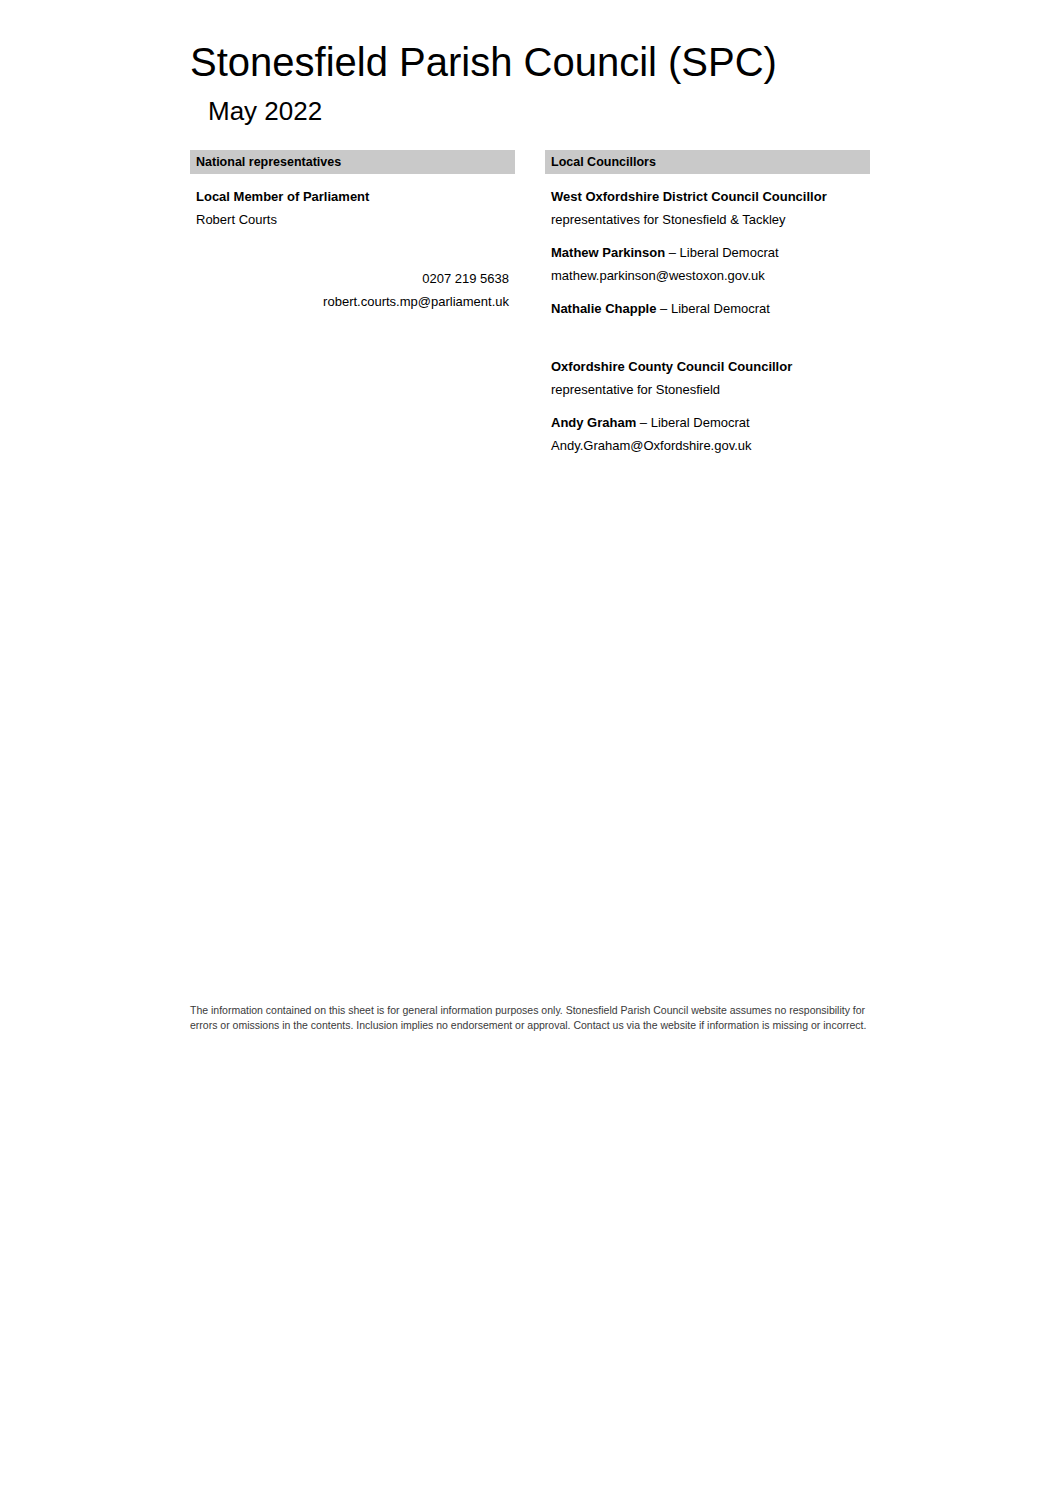Stonesfield Parish Council (SPC) May 2022
National representatives
Local Member of Parliament
Robert Courts
0207 219 5638
robert.courts.mp@parliament.uk
Local Councillors
West Oxfordshire District Council Councillor
representatives for Stonesfield & Tackley
Mathew Parkinson – Liberal Democrat
mathew.parkinson@westoxon.gov.uk
Nathalie Chapple – Liberal Democrat
Oxfordshire County Council Councillor
representative for Stonesfield
Andy Graham – Liberal Democrat
Andy.Graham@Oxfordshire.gov.uk
The information contained on this sheet is for general information purposes only. Stonesfield Parish Council website assumes no responsibility for errors or omissions in the contents. Inclusion implies no endorsement or approval. Contact us via the website if information is missing or incorrect.